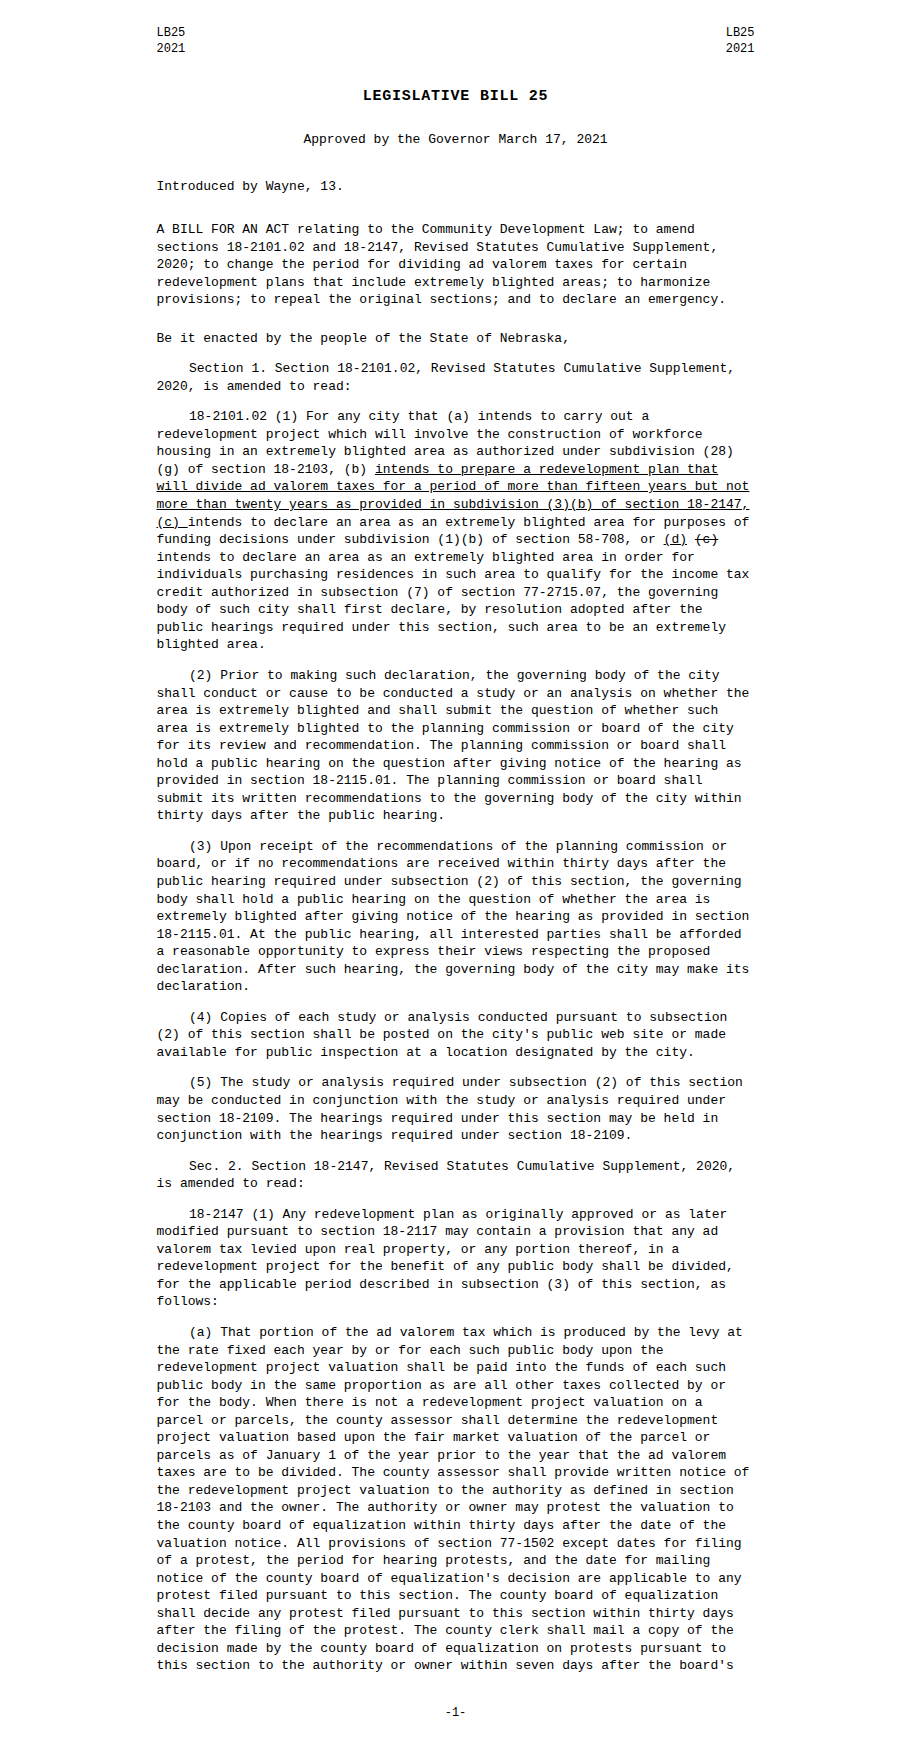LB25
2021
LB25
2021
LEGISLATIVE BILL 25
Approved by the Governor March 17, 2021
Introduced by Wayne, 13.
A BILL FOR AN ACT relating to the Community Development Law; to amend sections 18-2101.02 and 18-2147, Revised Statutes Cumulative Supplement, 2020; to change the period for dividing ad valorem taxes for certain redevelopment plans that include extremely blighted areas; to harmonize provisions; to repeal the original sections; and to declare an emergency.
Be it enacted by the people of the State of Nebraska,
Section 1. Section 18-2101.02, Revised Statutes Cumulative Supplement, 2020, is amended to read:
18-2101.02 (1) For any city that (a) intends to carry out a redevelopment project which will involve the construction of workforce housing in an extremely blighted area as authorized under subdivision (28)(g) of section 18-2103, (b) intends to prepare a redevelopment plan that will divide ad valorem taxes for a period of more than fifteen years but not more than twenty years as provided in subdivision (3)(b) of section 18-2147, (c) intends to declare an area as an extremely blighted area for purposes of funding decisions under subdivision (1)(b) of section 58-708, or (d) (c) intends to declare an area as an extremely blighted area in order for individuals purchasing residences in such area to qualify for the income tax credit authorized in subsection (7) of section 77-2715.07, the governing body of such city shall first declare, by resolution adopted after the public hearings required under this section, such area to be an extremely blighted area.
(2) Prior to making such declaration, the governing body of the city shall conduct or cause to be conducted a study or an analysis on whether the area is extremely blighted and shall submit the question of whether such area is extremely blighted to the planning commission or board of the city for its review and recommendation. The planning commission or board shall hold a public hearing on the question after giving notice of the hearing as provided in section 18-2115.01. The planning commission or board shall submit its written recommendations to the governing body of the city within thirty days after the public hearing.
(3) Upon receipt of the recommendations of the planning commission or board, or if no recommendations are received within thirty days after the public hearing required under subsection (2) of this section, the governing body shall hold a public hearing on the question of whether the area is extremely blighted after giving notice of the hearing as provided in section 18-2115.01. At the public hearing, all interested parties shall be afforded a reasonable opportunity to express their views respecting the proposed declaration. After such hearing, the governing body of the city may make its declaration.
(4) Copies of each study or analysis conducted pursuant to subsection (2) of this section shall be posted on the city's public web site or made available for public inspection at a location designated by the city.
(5) The study or analysis required under subsection (2) of this section may be conducted in conjunction with the study or analysis required under section 18-2109. The hearings required under this section may be held in conjunction with the hearings required under section 18-2109.
Sec. 2. Section 18-2147, Revised Statutes Cumulative Supplement, 2020, is amended to read:
18-2147 (1) Any redevelopment plan as originally approved or as later modified pursuant to section 18-2117 may contain a provision that any ad valorem tax levied upon real property, or any portion thereof, in a redevelopment project for the benefit of any public body shall be divided, for the applicable period described in subsection (3) of this section, as follows:
(a) That portion of the ad valorem tax which is produced by the levy at the rate fixed each year by or for each such public body upon the redevelopment project valuation shall be paid into the funds of each such public body in the same proportion as are all other taxes collected by or for the body. When there is not a redevelopment project valuation on a parcel or parcels, the county assessor shall determine the redevelopment project valuation based upon the fair market valuation of the parcel or parcels as of January 1 of the year prior to the year that the ad valorem taxes are to be divided. The county assessor shall provide written notice of the redevelopment project valuation to the authority as defined in section 18-2103 and the owner. The authority or owner may protest the valuation to the county board of equalization within thirty days after the date of the valuation notice. All provisions of section 77-1502 except dates for filing of a protest, the period for hearing protests, and the date for mailing notice of the county board of equalization's decision are applicable to any protest filed pursuant to this section. The county board of equalization shall decide any protest filed pursuant to this section within thirty days after the filing of the protest. The county clerk shall mail a copy of the decision made by the county board of equalization on protests pursuant to this section to the authority or owner within seven days after the board's
-1-